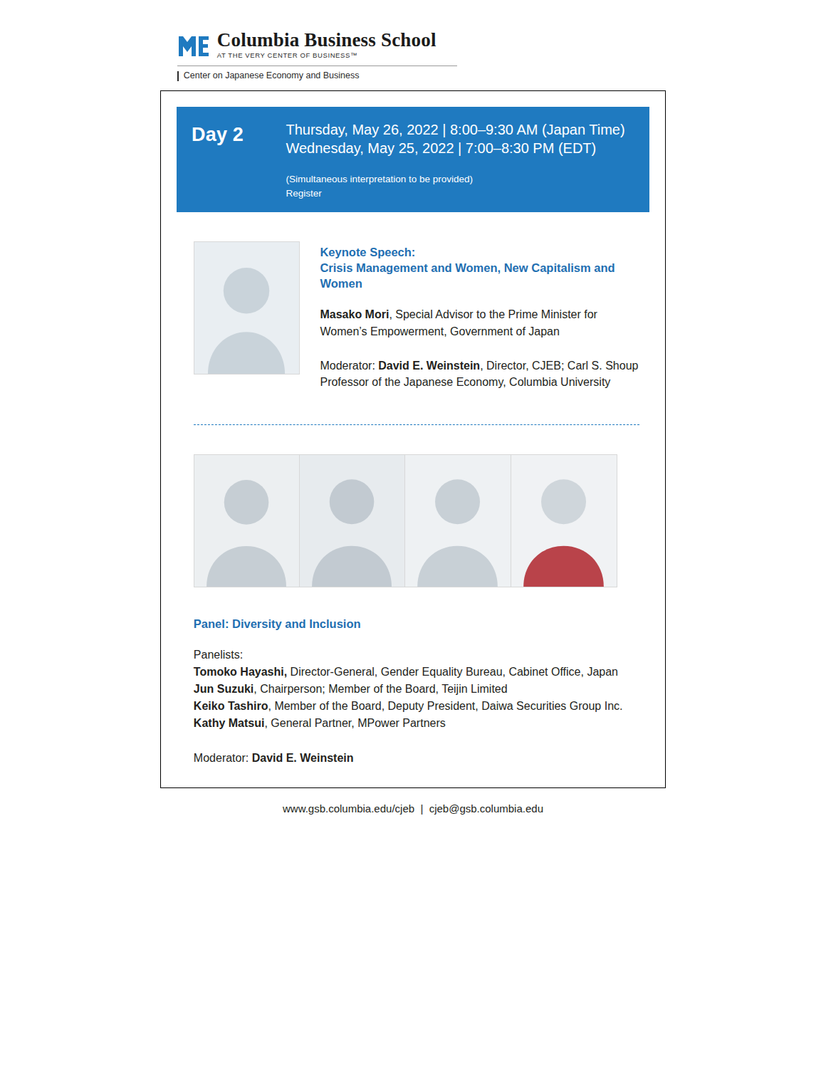Columbia Business School At the very center of business™
Center on Japanese Economy and Business
Day 2
Thursday, May 26, 2022 | 8:00–9:30 AM (Japan Time)
Wednesday, May 25, 2022 | 7:00–8:30 PM (EDT)
(Simultaneous interpretation to be provided)
Register
Keynote Speech: Crisis Management and Women, New Capitalism and Women
Masako Mori, Special Advisor to the Prime Minister for Women’s Empowerment, Government of Japan
Moderator: David E. Weinstein, Director, CJEB; Carl S. Shoup Professor of the Japanese Economy, Columbia University
Panel: Diversity and Inclusion
Panelists:
Tomoko Hayashi, Director-General, Gender Equality Bureau, Cabinet Office, Japan
Jun Suzuki, Chairperson; Member of the Board, Teijin Limited
Keiko Tashiro, Member of the Board, Deputy President, Daiwa Securities Group Inc.
Kathy Matsui, General Partner, MPower Partners
Moderator: David E. Weinstein
www.gsb.columbia.edu/cjeb | cjeb@gsb.columbia.edu